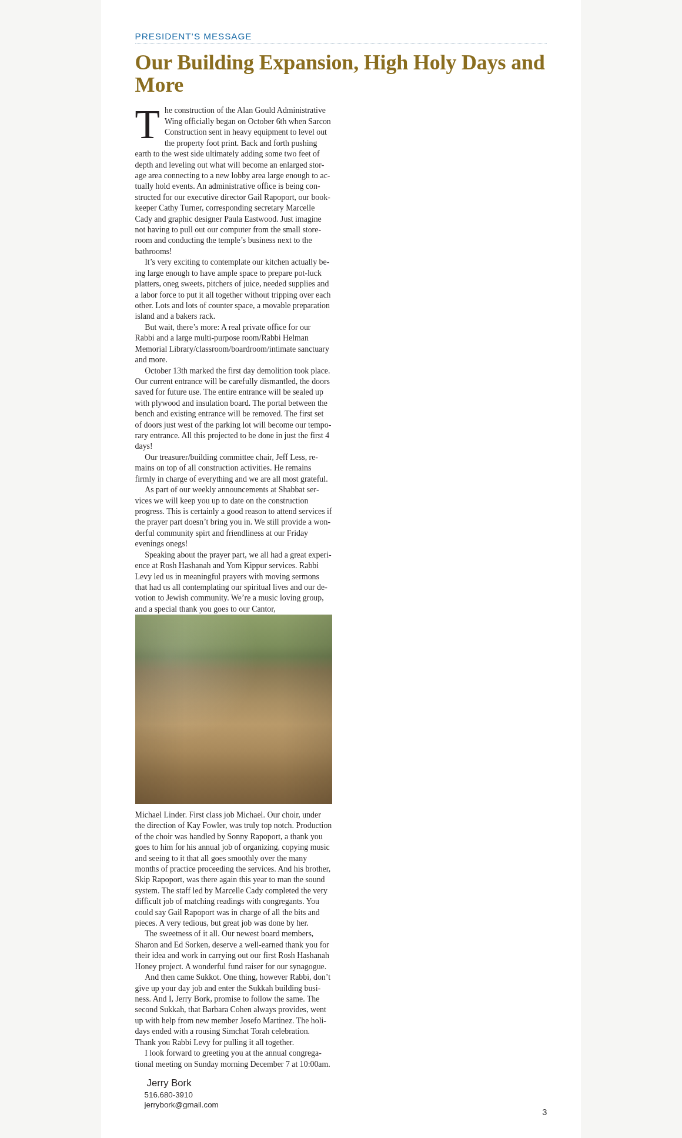President’s Message
Our Building Expansion, High Holy Days and More
The construction of the Alan Gould Administrative Wing officially began on October 6th when Sarcon Construction sent in heavy equipment to level out the property foot print. Back and forth pushing earth to the west side ultimately adding some two feet of depth and leveling out what will become an enlarged storage area connecting to a new lobby area large enough to actually hold events. An administrative office is being constructed for our executive director Gail Rapoport, our bookkeeper Cathy Turner, corresponding secretary Marcelle Cady and graphic designer Paula Eastwood. Just imagine not having to pull out our computer from the small storeroom and conducting the temple’s business next to the bathrooms!
It’s very exciting to contemplate our kitchen actually being large enough to have ample space to prepare pot-luck platters, oneg sweets, pitchers of juice, needed supplies and a labor force to put it all together without tripping over each other. Lots and lots of counter space, a movable preparation island and a bakers rack.
But wait, there’s more: A real private office for our Rabbi and a large multi-purpose room/Rabbi Helman Memorial Library/classroom/boardroom/intimate sanctuary and more.
October 13th marked the first day demolition took place. Our current entrance will be carefully dismantled, the doors saved for future use. The entire entrance will be sealed up with plywood and insulation board. The portal between the bench and existing entrance will be removed. The first set of doors just west of the parking lot will become our temporary entrance. All this projected to be done in just the first 4 days!
Our treasurer/building committee chair, Jeff Less, remains on top of all construction activities. He remains firmly in charge of everything and we are all most grateful.
As part of our weekly announcements at Shabbat services we will keep you up to date on the construction progress. This is certainly a good reason to attend services if the prayer part doesn’t bring you in. We still provide a wonderful community spirt and friendliness at our Friday evenings onegs!
Speaking about the prayer part, we all had a great experience at Rosh Hashanah and Yom Kippur services. Rabbi Levy led us in meaningful prayers with moving sermons that had us all contemplating our spiritual lives and our devotion to Jewish community. We’re a music loving group, and a special thank you goes to our Cantor,
Michael Linder. First class job Michael. Our choir, under the direction of Kay Fowler, was truly top notch. Production of the choir was handled by Sonny Rapoport, a thank you goes to him for his annual job of organizing, copying music and seeing to it that all goes smoothly over the many months of practice proceeding the services. And his brother, Skip Rapoport, was there again this year to man the sound system. The staff led by Marcelle Cady completed the very difficult job of matching readings with congregants. You could say Gail Rapoport was in charge of all the bits and pieces. A very tedious, but great job was done by her.
The sweetness of it all. Our newest board members, Sharon and Ed Sorken, deserve a well-earned thank you for their idea and work in carrying out our first Rosh Hashanah Honey project. A wonderful fund raiser for our synagogue.
And then came Sukkot. One thing, however Rabbi, don’t give up your day job and enter the Sukkah building business. And I, Jerry Bork, promise to follow the same. The second Sukkah, that Barbara Cohen always provides, went up with help from new member Josefo Martinez. The holidays ended with a rousing Simchat Torah celebration. Thank you Rabbi Levy for pulling it all together.
I look forward to greeting you at the annual congregational meeting on Sunday morning December 7 at 10:00am.
Jerry Bork
516.680-3910
jerrybork@gmail.com
3